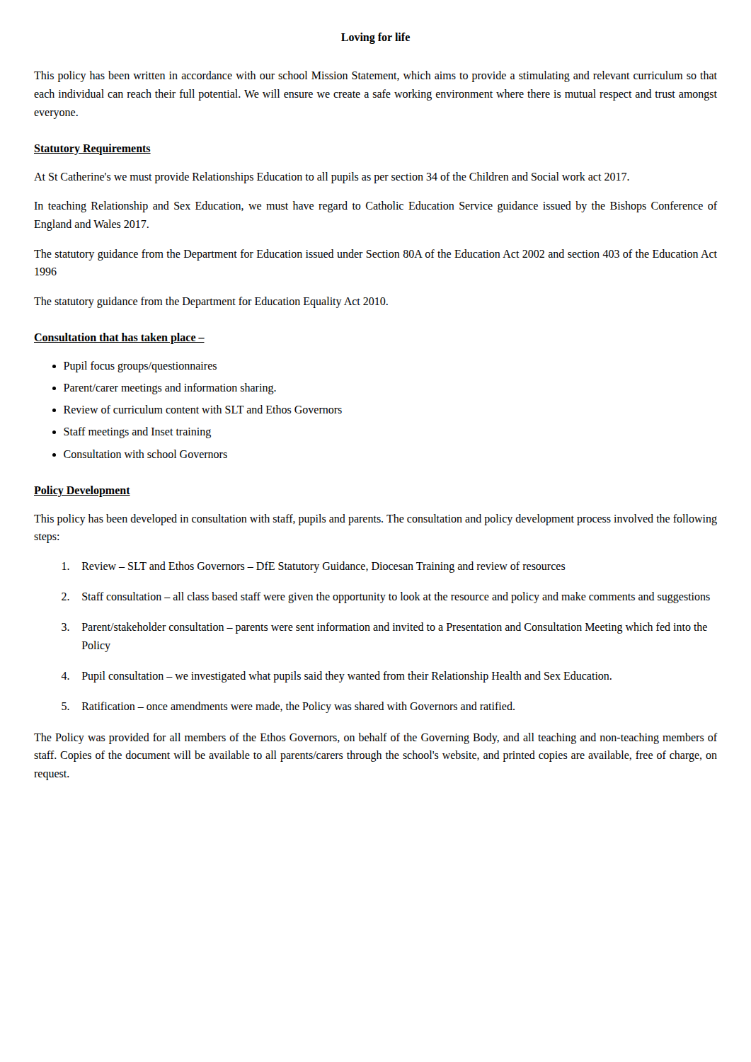Loving for life
This policy has been written in accordance with our school Mission Statement, which aims to provide a stimulating and relevant curriculum so that each individual can reach their full potential. We will ensure we create a safe working environment where there is mutual respect and trust amongst everyone.
Statutory Requirements
At St Catherine's we must provide Relationships Education to all pupils as per section 34 of the Children and Social work act 2017.
In teaching Relationship and Sex Education, we must have regard to Catholic Education Service guidance issued by the Bishops Conference of England and Wales 2017.
The statutory guidance from the Department for Education issued under Section 80A of the Education Act 2002 and section 403 of the Education Act 1996
The statutory guidance from the Department for Education Equality Act 2010.
Consultation that has taken place –
Pupil focus groups/questionnaires
Parent/carer meetings and information sharing.
Review of curriculum content with SLT and Ethos Governors
Staff meetings and Inset training
Consultation with school Governors
Policy Development
This policy has been developed in consultation with staff, pupils and parents. The consultation and policy development process involved the following steps:
Review – SLT and Ethos Governors – DfE Statutory Guidance, Diocesan Training and review of resources
Staff consultation – all class based staff were given the opportunity to look at the resource and policy and make comments and suggestions
Parent/stakeholder consultation – parents were sent information and invited to a Presentation and Consultation Meeting which fed into the Policy
Pupil consultation – we investigated what pupils said they wanted from their Relationship Health and Sex Education.
Ratification – once amendments were made, the Policy was shared with Governors and ratified.
The Policy was provided for all members of the Ethos Governors, on behalf of the Governing Body, and all teaching and non-teaching members of staff. Copies of the document will be available to all parents/carers through the school's website, and printed copies are available, free of charge, on request.